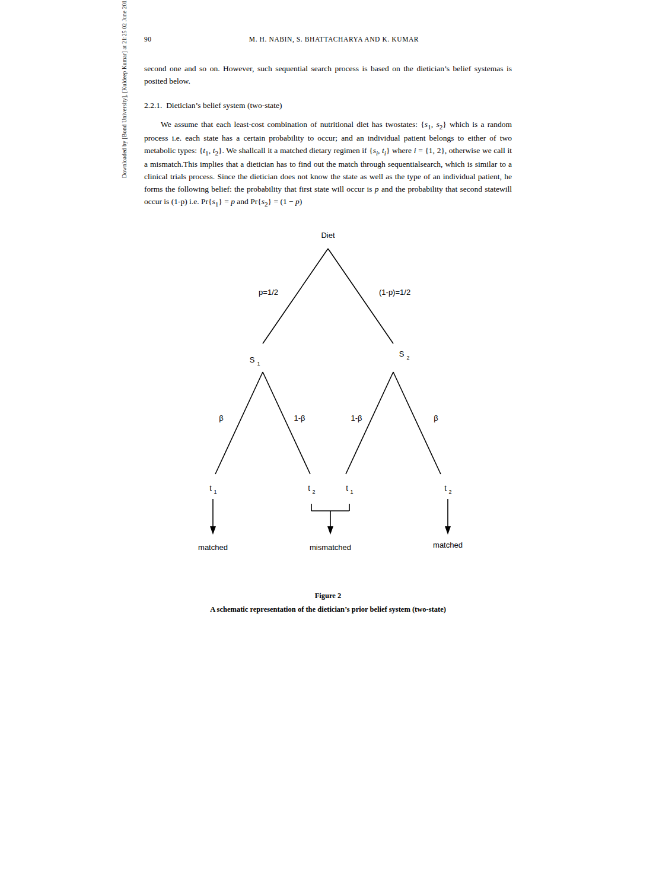Downloaded by [Bond University], [Kuldeep Kumar] at 21:25 02 June 2013
90 M. H. NABIN, S. BHATTACHARYA AND K. KUMAR
second one and so on. However, such sequential search process is based on the dietician’s belief systemas is posited below.
2.2.1. Dietician’s belief system (two-state)
We assume that each least-cost combination of nutritional diet has twostates: {s1, s2} which is a random process i.e. each state has a certain probability to occur; and an individual patient belongs to either of two metabolic types: {t1, t2}. We shallcall it a matched dietary regimen if {si, ti} where i = {1, 2}, otherwise we call it a mismatch.This implies that a dietician has to find out the match through sequentialsearch, which is similar to a clinical trials process. Since the dietician does not know the state as well as the type of an individual patient, he forms the following belief: the probability that first state will occur is p and the probability that second statewill occur is (1-p) i.e. Pr{s1} = p and Pr{s2} = (1 − p)
Diet p=1/2 (1-p)=1/2 S 1 S 2 β 1-β 1-β β t 1 t 2 t 1 t 2 matched mismatched matched
Figure 2 A schematic representation of the dietician’s prior belief system (two-state)